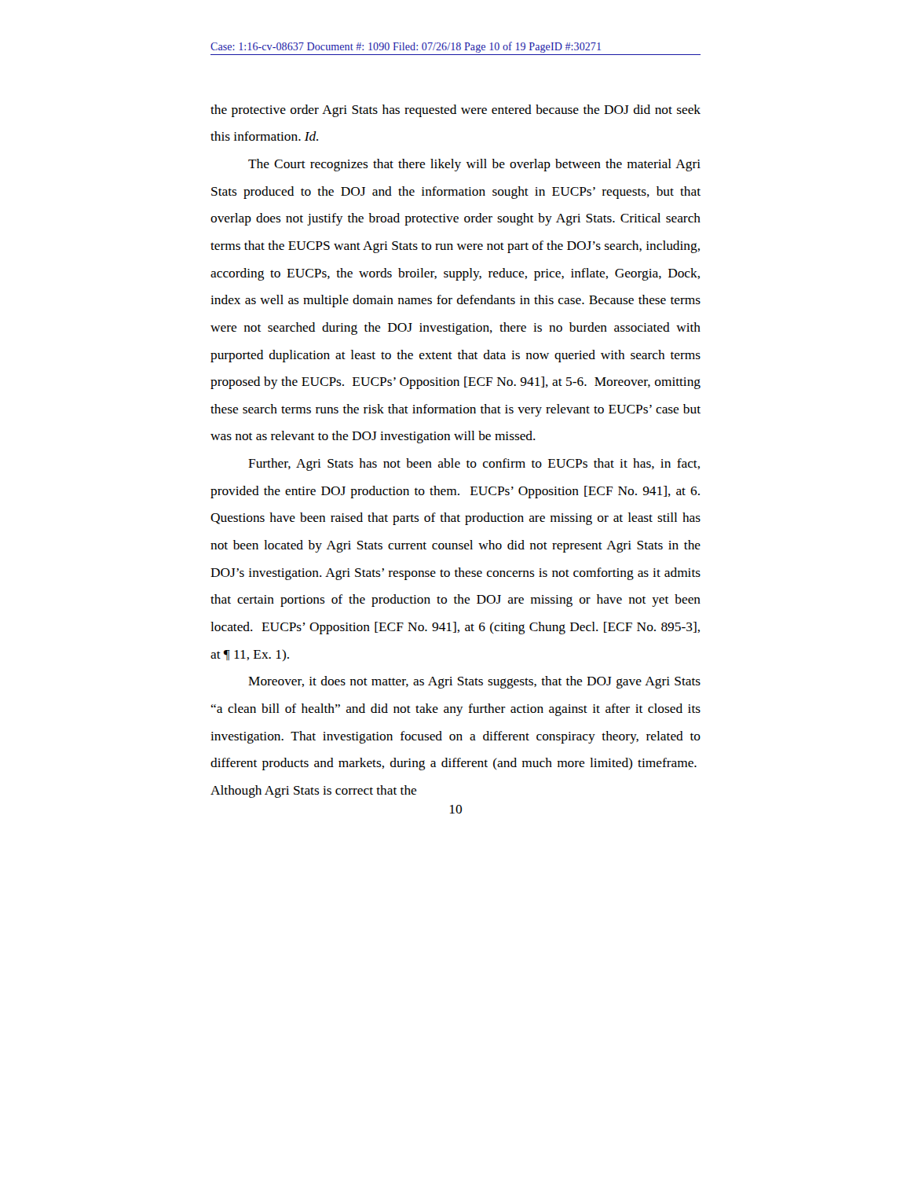Case: 1:16-cv-08637 Document #: 1090 Filed: 07/26/18 Page 10 of 19 PageID #:30271
the protective order Agri Stats has requested were entered because the DOJ did not seek this information. Id.
The Court recognizes that there likely will be overlap between the material Agri Stats produced to the DOJ and the information sought in EUCPs’ requests, but that overlap does not justify the broad protective order sought by Agri Stats. Critical search terms that the EUCPS want Agri Stats to run were not part of the DOJ’s search, including, according to EUCPs, the words broiler, supply, reduce, price, inflate, Georgia, Dock, index as well as multiple domain names for defendants in this case. Because these terms were not searched during the DOJ investigation, there is no burden associated with purported duplication at least to the extent that data is now queried with search terms proposed by the EUCPs. EUCPs’ Opposition [ECF No. 941], at 5-6. Moreover, omitting these search terms runs the risk that information that is very relevant to EUCPs’ case but was not as relevant to the DOJ investigation will be missed.
Further, Agri Stats has not been able to confirm to EUCPs that it has, in fact, provided the entire DOJ production to them. EUCPs’ Opposition [ECF No. 941], at 6. Questions have been raised that parts of that production are missing or at least still has not been located by Agri Stats current counsel who did not represent Agri Stats in the DOJ’s investigation. Agri Stats’ response to these concerns is not comforting as it admits that certain portions of the production to the DOJ are missing or have not yet been located. EUCPs’ Opposition [ECF No. 941], at 6 (citing Chung Decl. [ECF No. 895-3], at ¶ 11, Ex. 1).
Moreover, it does not matter, as Agri Stats suggests, that the DOJ gave Agri Stats “a clean bill of health” and did not take any further action against it after it closed its investigation. That investigation focused on a different conspiracy theory, related to different products and markets, during a different (and much more limited) timeframe. Although Agri Stats is correct that the
10